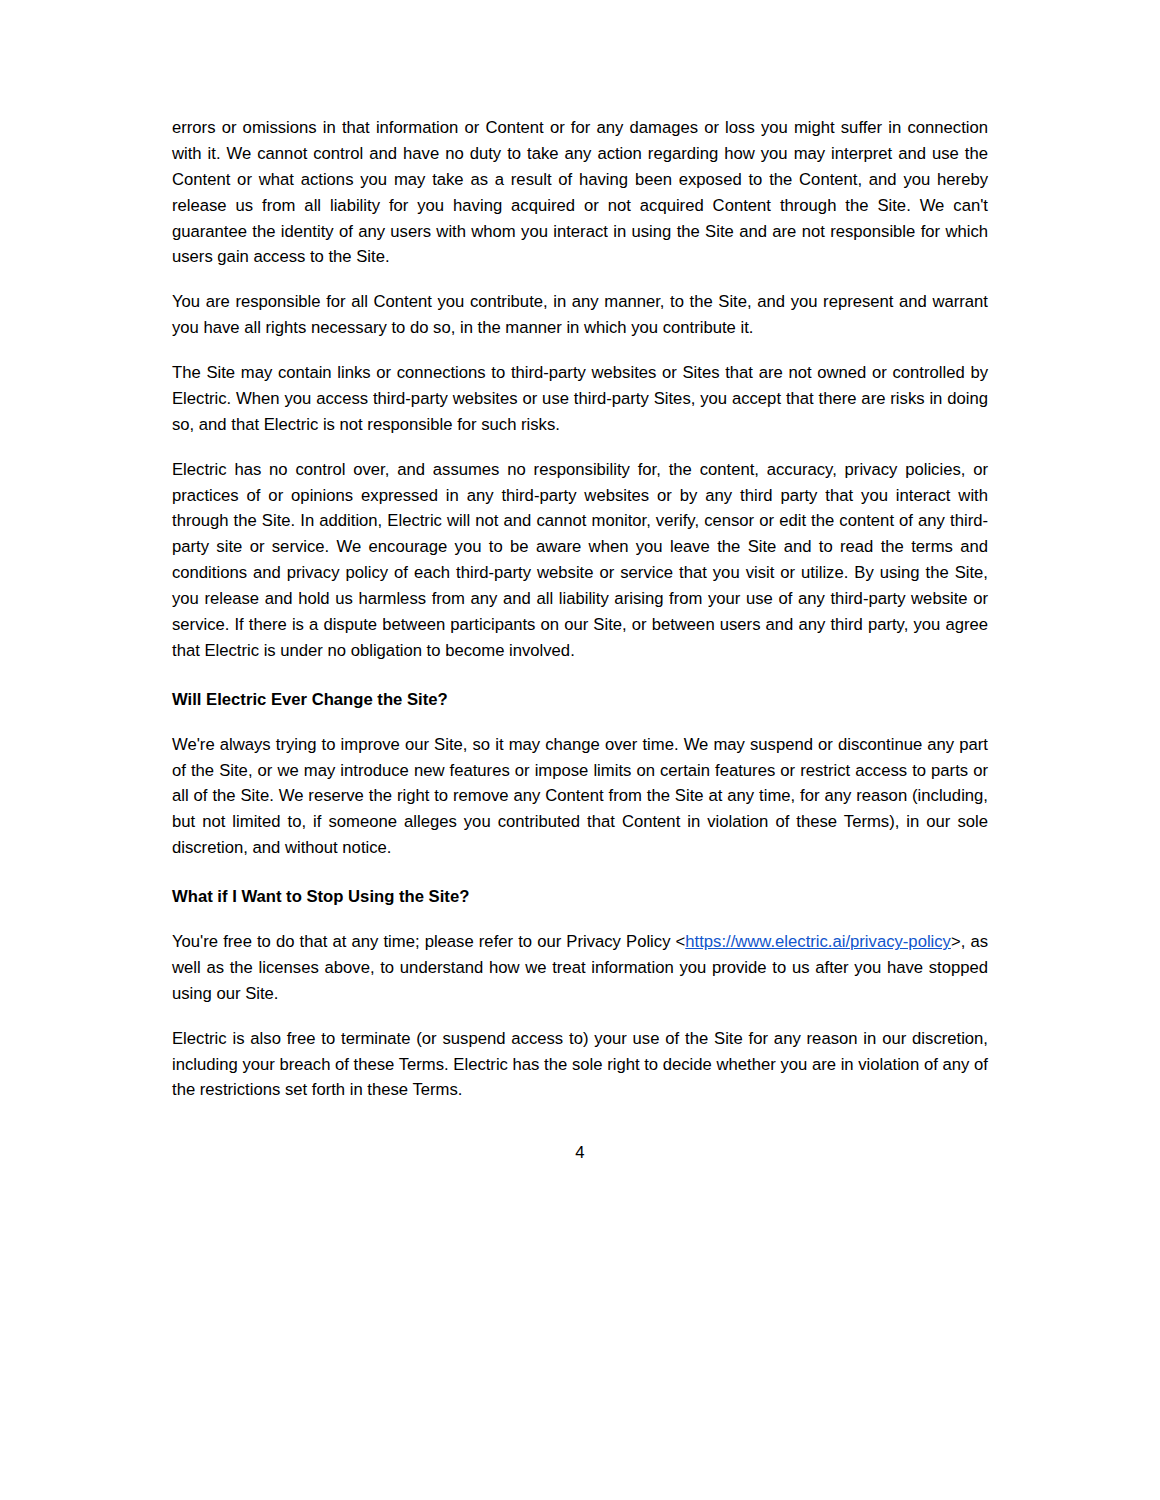errors or omissions in that information or Content or for any damages or loss you might suffer in connection with it. We cannot control and have no duty to take any action regarding how you may interpret and use the Content or what actions you may take as a result of having been exposed to the Content, and you hereby release us from all liability for you having acquired or not acquired Content through the Site. We can't guarantee the identity of any users with whom you interact in using the Site and are not responsible for which users gain access to the Site.
You are responsible for all Content you contribute, in any manner, to the Site, and you represent and warrant you have all rights necessary to do so, in the manner in which you contribute it.
The Site may contain links or connections to third-party websites or Sites that are not owned or controlled by Electric. When you access third-party websites or use third-party Sites, you accept that there are risks in doing so, and that Electric is not responsible for such risks.
Electric has no control over, and assumes no responsibility for, the content, accuracy, privacy policies, or practices of or opinions expressed in any third-party websites or by any third party that you interact with through the Site. In addition, Electric will not and cannot monitor, verify, censor or edit the content of any third-party site or service. We encourage you to be aware when you leave the Site and to read the terms and conditions and privacy policy of each third-party website or service that you visit or utilize. By using the Site, you release and hold us harmless from any and all liability arising from your use of any third-party website or service. If there is a dispute between participants on our Site, or between users and any third party, you agree that Electric is under no obligation to become involved.
Will Electric Ever Change the Site?
We're always trying to improve our Site, so it may change over time. We may suspend or discontinue any part of the Site, or we may introduce new features or impose limits on certain features or restrict access to parts or all of the Site. We reserve the right to remove any Content from the Site at any time, for any reason (including, but not limited to, if someone alleges you contributed that Content in violation of these Terms), in our sole discretion, and without notice.
What if I Want to Stop Using the Site?
You're free to do that at any time; please refer to our Privacy Policy <https://www.electric.ai/privacy-policy>, as well as the licenses above, to understand how we treat information you provide to us after you have stopped using our Site.
Electric is also free to terminate (or suspend access to) your use of the Site for any reason in our discretion, including your breach of these Terms. Electric has the sole right to decide whether you are in violation of any of the restrictions set forth in these Terms.
4